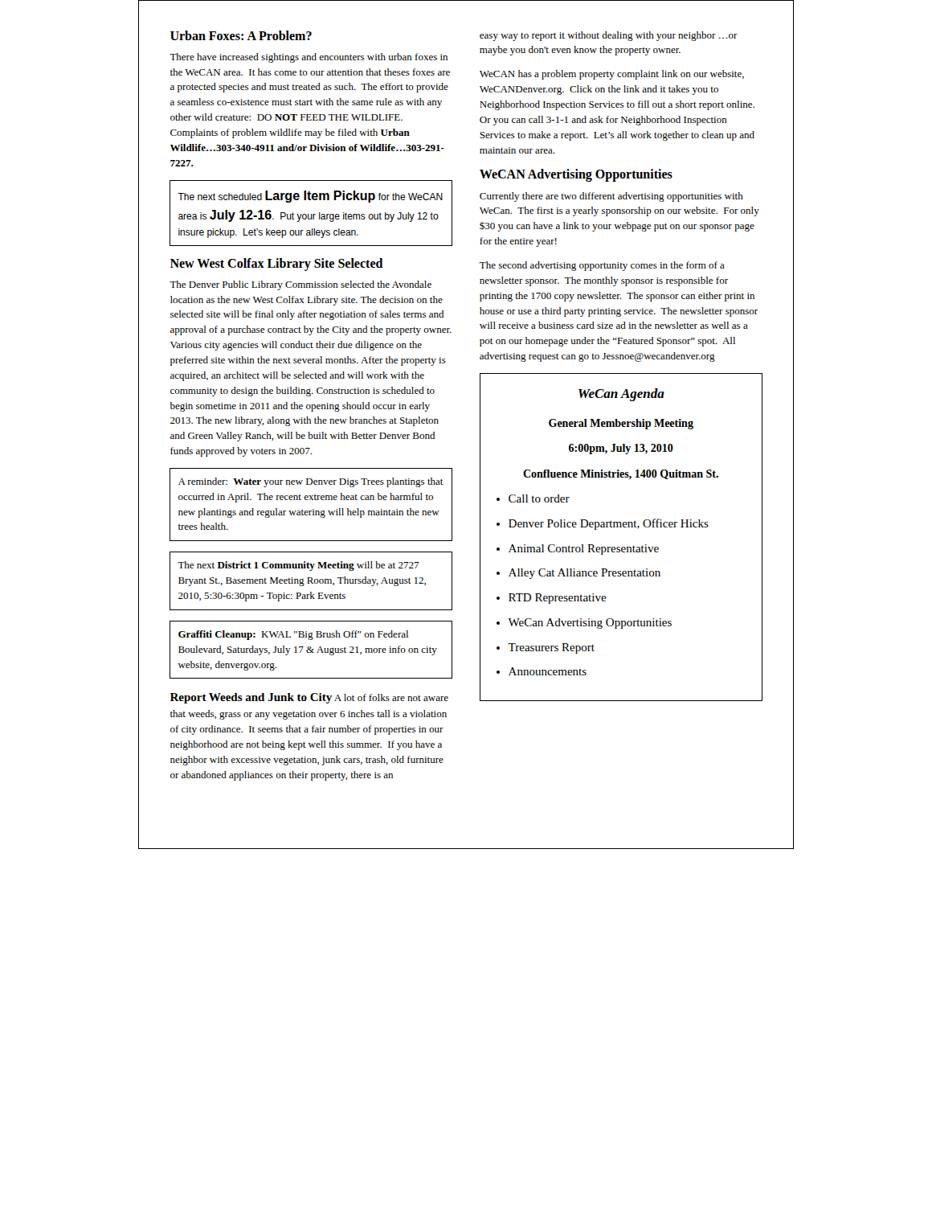Urban Foxes: A Problem?
There have increased sightings and encounters with urban foxes in the WeCAN area. It has come to our attention that theses foxes are a protected species and must treated as such. The effort to provide a seamless co-existence must start with the same rule as with any other wild creature: DO NOT FEED THE WILDLIFE. Complaints of problem wildlife may be filed with Urban Wildlife…303-340-4911 and/or Division of Wildlife…303-291-7227.
The next scheduled Large Item Pickup for the WeCAN area is July 12-16. Put your large items out by July 12 to insure pickup. Let’s keep our alleys clean.
New West Colfax Library Site Selected
The Denver Public Library Commission selected the Avondale location as the new West Colfax Library site. The decision on the selected site will be final only after negotiation of sales terms and approval of a purchase contract by the City and the property owner. Various city agencies will conduct their due diligence on the preferred site within the next several months. After the property is acquired, an architect will be selected and will work with the community to design the building. Construction is scheduled to begin sometime in 2011 and the opening should occur in early 2013. The new library, along with the new branches at Stapleton and Green Valley Ranch, will be built with Better Denver Bond funds approved by voters in 2007.
A reminder: Water your new Denver Digs Trees plantings that occurred in April. The recent extreme heat can be harmful to new plantings and regular watering will help maintain the new trees health.
The next District 1 Community Meeting will be at 2727 Bryant St., Basement Meeting Room, Thursday, August 12, 2010, 5:30-6:30pm - Topic: Park Events
Graffiti Cleanup: KWAL "Big Brush Off" on Federal Boulevard, Saturdays, July 17 & August 21, more info on city website, denvergov.org.
Report Weeds and Junk to City A lot of folks are not aware that weeds, grass or any vegetation over 6 inches tall is a violation of city ordinance. It seems that a fair number of properties in our neighborhood are not being kept well this summer. If you have a neighbor with excessive vegetation, junk cars, trash, old furniture or abandoned appliances on their property, there is an
easy way to report it without dealing with your neighbor …or maybe you don't even know the property owner.
WeCAN has a problem property complaint link on our website, WeCANDenver.org. Click on the link and it takes you to Neighborhood Inspection Services to fill out a short report online. Or you can call 3-1-1 and ask for Neighborhood Inspection Services to make a report. Let’s all work together to clean up and maintain our area.
WeCAN Advertising Opportunities
Currently there are two different advertising opportunities with WeCan. The first is a yearly sponsorship on our website. For only $30 you can have a link to your webpage put on our sponsor page for the entire year!
The second advertising opportunity comes in the form of a newsletter sponsor. The monthly sponsor is responsible for printing the 1700 copy newsletter. The sponsor can either print in house or use a third party printing service. The newsletter sponsor will receive a business card size ad in the newsletter as well as a pot on our homepage under the “Featured Sponsor” spot. All advertising request can go to Jessnoe@wecandenver.org
WeCan Agenda
General Membership Meeting
6:00pm, July 13, 2010
Confluence Ministries, 1400 Quitman St.
Call to order
Denver Police Department, Officer Hicks
Animal Control Representative
Alley Cat Alliance Presentation
RTD Representative
WeCan Advertising Opportunities
Treasurers Report
Announcements